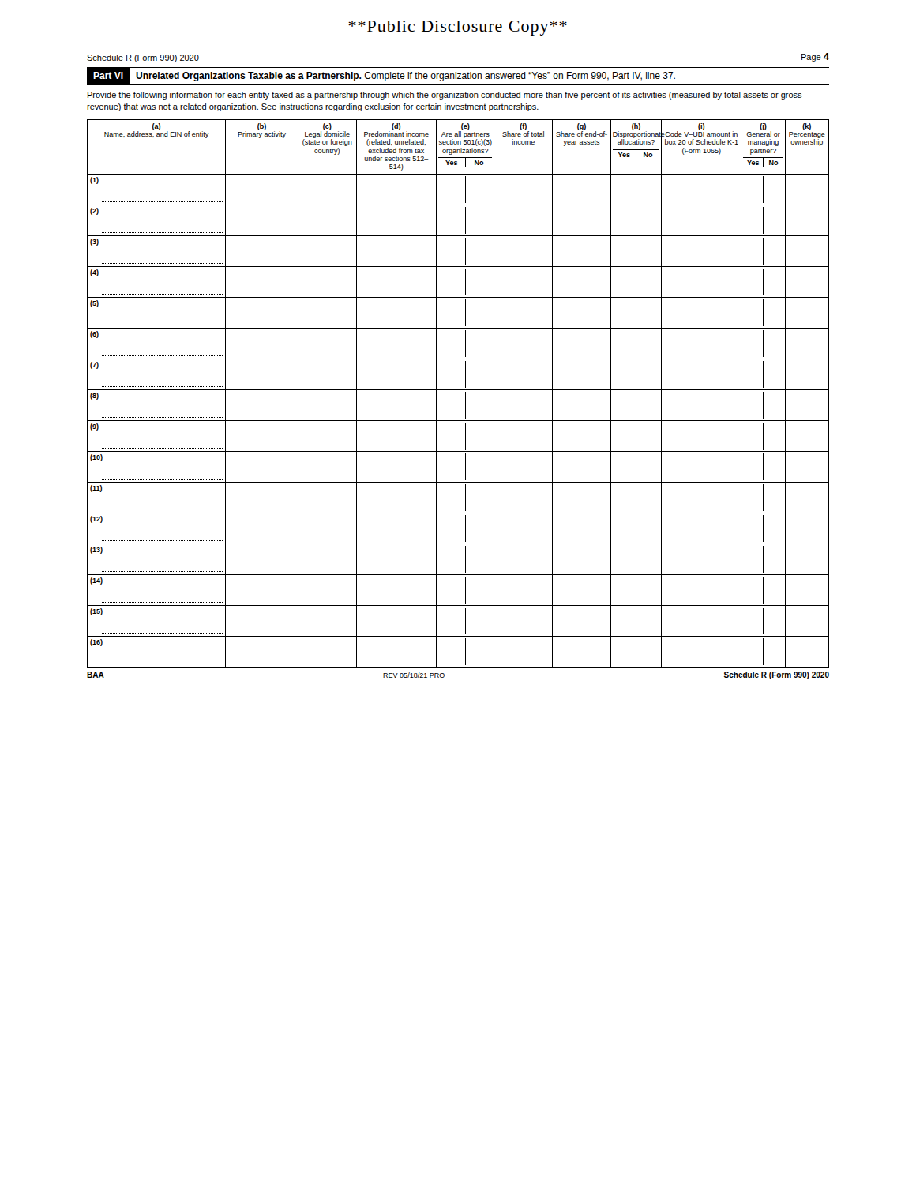**Public Disclosure Copy**
Schedule R (Form 990) 2020
Page 4
Part VI
Unrelated Organizations Taxable as a Partnership. Complete if the organization answered “Yes” on Form 990, Part IV, line 37.
Provide the following information for each entity taxed as a partnership through which the organization conducted more than five percent of its activities (measured by total assets or gross revenue) that was not a related organization. See instructions regarding exclusion for certain investment partnerships.
| (a) Name, address, and EIN of entity | (b) Primary activity | (c) Legal domicile (state or foreign country) | (d) Predominant income (related, unrelated, excluded from tax under sections 512–514) | (e) Are all partners section 501(c)(3) organizations? Yes No | (f) Share of total income | (g) Share of end-of-year assets | (h) Disproportionate allocations? Yes No | (i) Code V–UBI amount in box 20 of Schedule K-1 (Form 1065) | (j) General or managing partner? Yes No | (k) Percentage ownership |
| --- | --- | --- | --- | --- | --- | --- | --- | --- | --- | --- |
| (1) | | | | | | | | | | |
| (2) | | | | | | | | | | |
| (3) | | | | | | | | | | |
| (4) | | | | | | | | | | |
| (5) | | | | | | | | | | |
| (6) | | | | | | | | | | |
| (7) | | | | | | | | | | |
| (8) | | | | | | | | | | |
| (9) | | | | | | | | | | |
| (10) | | | | | | | | | | |
| (11) | | | | | | | | | | |
| (12) | | | | | | | | | | |
| (13) | | | | | | | | | | |
| (14) | | | | | | | | | | |
| (15) | | | | | | | | | | |
| (16) | | | | | | | | | | |
BAA
REV 05/18/21 PRO
Schedule R (Form 990) 2020